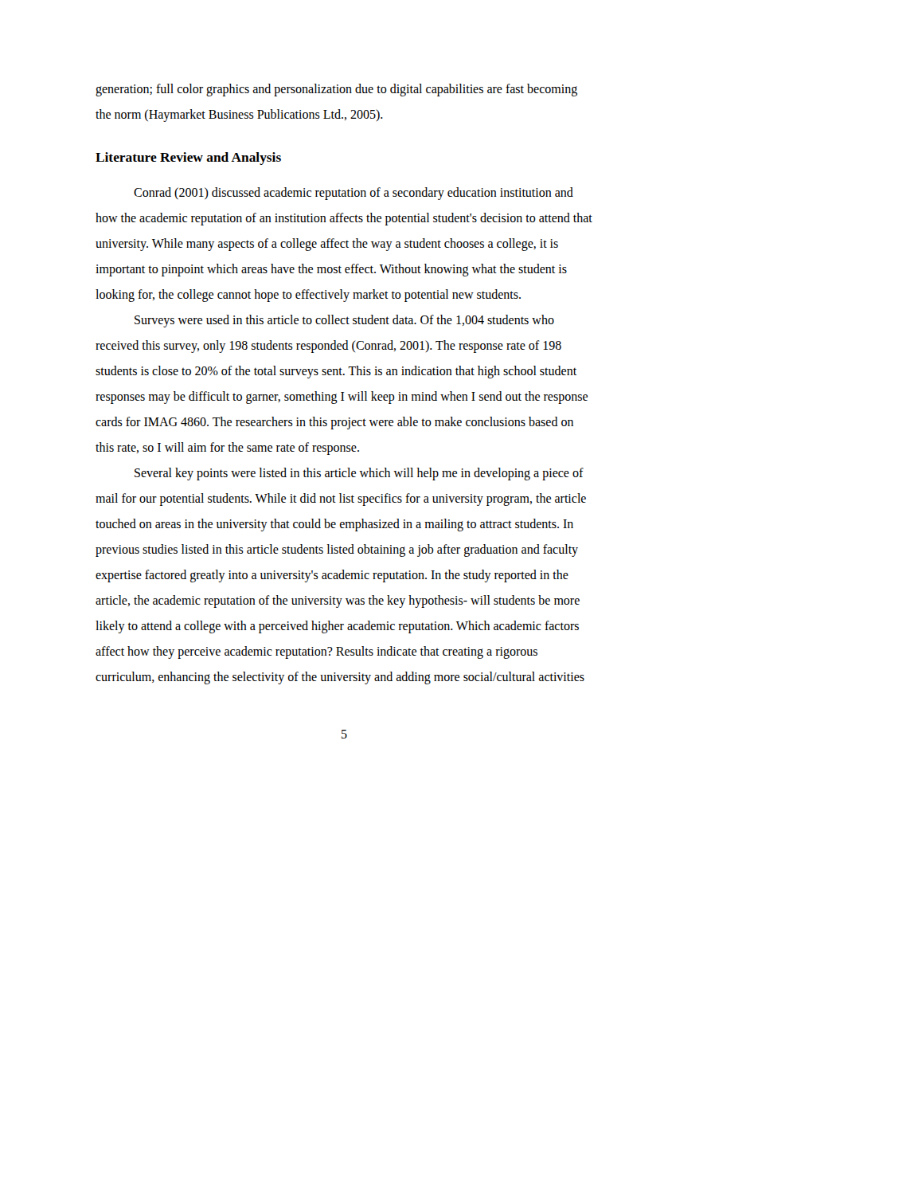generation; full color graphics and personalization due to digital capabilities are fast becoming the norm (Haymarket Business Publications Ltd., 2005).
Literature Review and Analysis
Conrad (2001) discussed academic reputation of a secondary education institution and how the academic reputation of an institution affects the potential student's decision to attend that university. While many aspects of a college affect the way a student chooses a college, it is important to pinpoint which areas have the most effect. Without knowing what the student is looking for, the college cannot hope to effectively market to potential new students.
Surveys were used in this article to collect student data. Of the 1,004 students who received this survey, only 198 students responded (Conrad, 2001). The response rate of 198 students is close to 20% of the total surveys sent. This is an indication that high school student responses may be difficult to garner, something I will keep in mind when I send out the response cards for IMAG 4860. The researchers in this project were able to make conclusions based on this rate, so I will aim for the same rate of response.
Several key points were listed in this article which will help me in developing a piece of mail for our potential students. While it did not list specifics for a university program, the article touched on areas in the university that could be emphasized in a mailing to attract students. In previous studies listed in this article students listed obtaining a job after graduation and faculty expertise factored greatly into a university's academic reputation. In the study reported in the article, the academic reputation of the university was the key hypothesis- will students be more likely to attend a college with a perceived higher academic reputation. Which academic factors affect how they perceive academic reputation? Results indicate that creating a rigorous curriculum, enhancing the selectivity of the university and adding more social/cultural activities
5